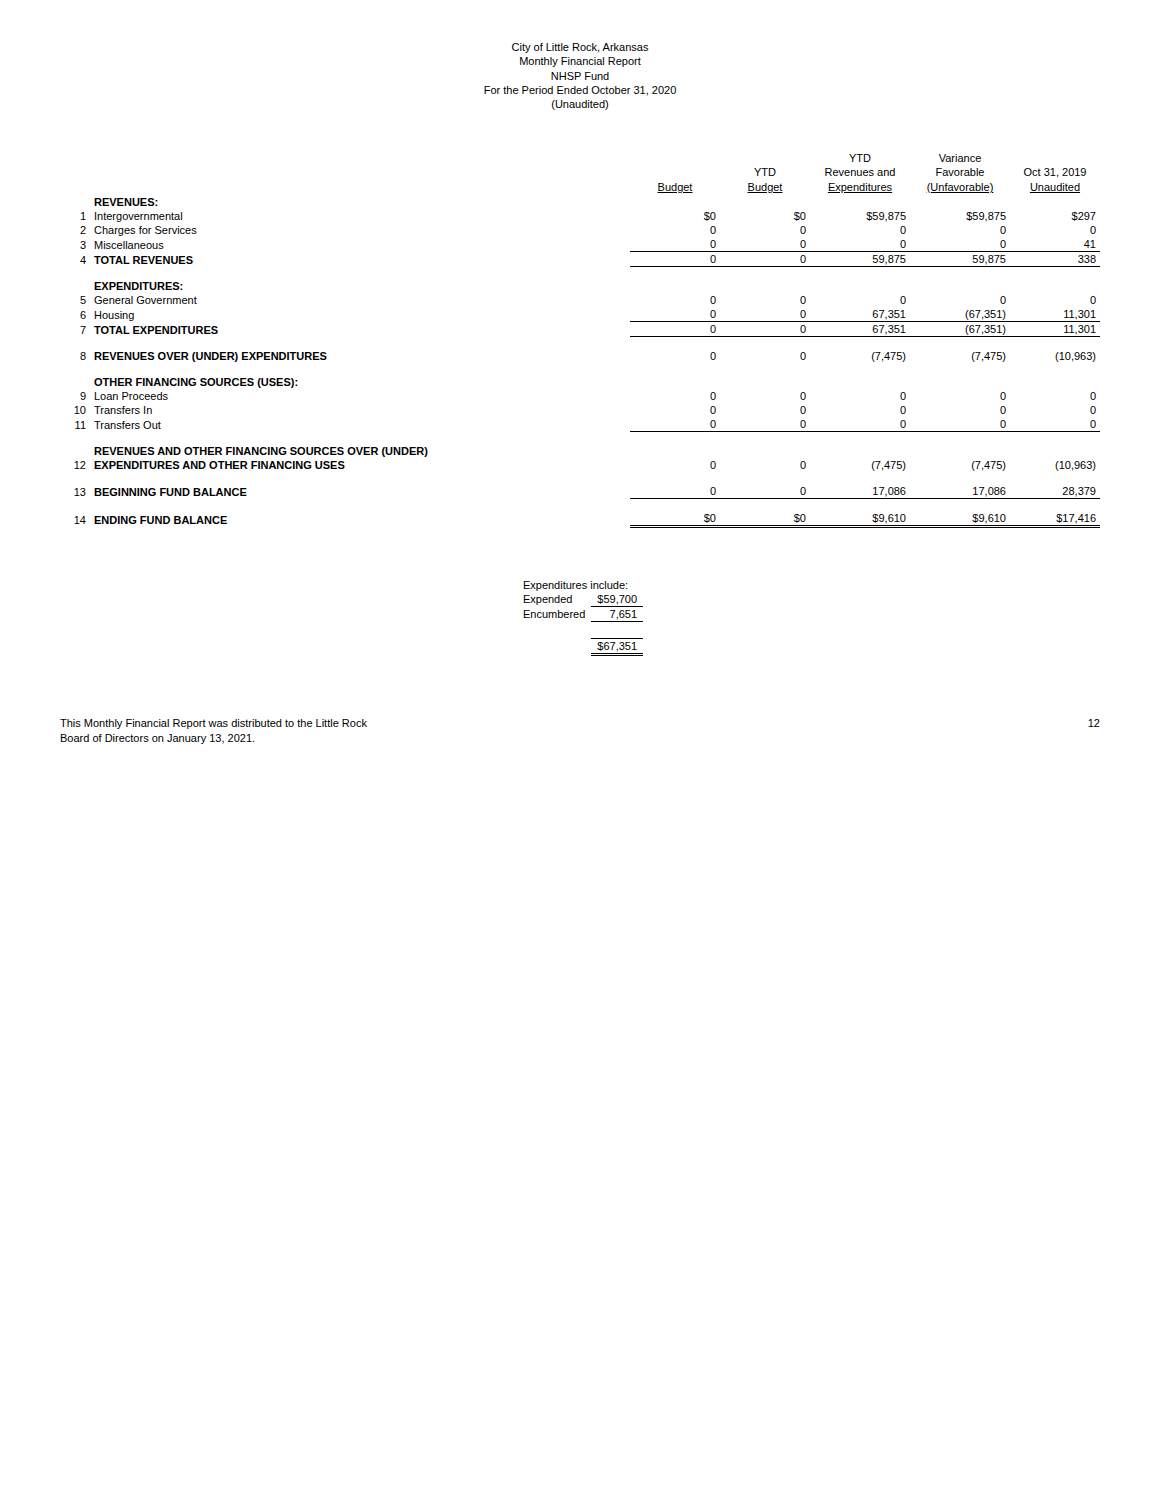City of Little Rock, Arkansas
Monthly Financial Report
NHSP Fund
For the Period Ended October 31, 2020
(Unaudited)
| | | | YTD | YTD Revenues and | Variance Favorable | Oct 31, 2019 |
| --- | --- | --- | --- | --- | --- | --- |
| | | Budget | Budget | Expenditures | (Unfavorable) | Unaudited |
| | REVENUES: | | | | | |
| 1 | Intergovernmental | $0 | $0 | $59,875 | $59,875 | $297 |
| 2 | Charges for Services | 0 | 0 | 0 | 0 | 0 |
| 3 | Miscellaneous | 0 | 0 | 0 | 0 | 41 |
| 4 | TOTAL REVENUES | 0 | 0 | 59,875 | 59,875 | 338 |
| | EXPENDITURES: | | | | | |
| 5 | General Government | 0 | 0 | 0 | 0 | 0 |
| 6 | Housing | 0 | 0 | 67,351 | (67,351) | 11,301 |
| 7 | TOTAL EXPENDITURES | 0 | 0 | 67,351 | (67,351) | 11,301 |
| 8 | REVENUES OVER (UNDER) EXPENDITURES | 0 | 0 | (7,475) | (7,475) | (10,963) |
| | OTHER FINANCING SOURCES (USES): | | | | | |
| 9 | Loan Proceeds | 0 | 0 | 0 | 0 | 0 |
| 10 | Transfers In | 0 | 0 | 0 | 0 | 0 |
| 11 | Transfers Out | 0 | 0 | 0 | 0 | 0 |
| | REVENUES AND OTHER FINANCING SOURCES OVER (UNDER) | | | | | |
| 12 | EXPENDITURES AND OTHER FINANCING USES | 0 | 0 | (7,475) | (7,475) | (10,963) |
| 13 | BEGINNING FUND BALANCE | 0 | 0 | 17,086 | 17,086 | 28,379 |
| 14 | ENDING FUND BALANCE | $0 | $0 | $9,610 | $9,610 | $17,416 |
| Expenditures include: |
| Expended | $59,700 |
| Encumbered | 7,651 |
| | $67,351 |
12 This Monthly Financial Report was distributed to the Little Rock
Board of Directors on January 13, 2021.